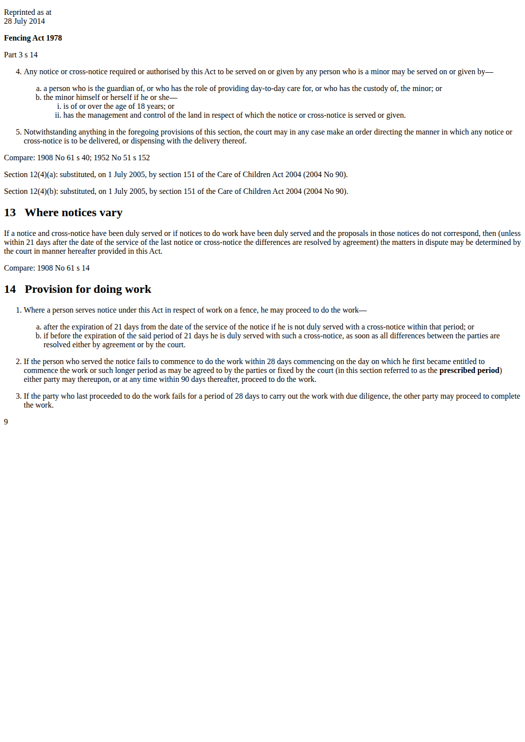Reprinted as at
28 July 2014
Fencing Act 1978
Part 3 s 14
Any notice or cross-notice required or authorised by this Act to be served on or given by any person who is a minor may be served on or given by—
a person who is the guardian of, or who has the role of providing day-to-day care for, or who has the custody of, the minor; or
the minor himself or herself if he or she—
is of or over the age of 18 years; or
has the management and control of the land in respect of which the notice or cross-notice is served or given.
Notwithstanding anything in the foregoing provisions of this section, the court may in any case make an order directing the manner in which any notice or cross-notice is to be delivered, or dispensing with the delivery thereof.
Compare: 1908 No 61 s 40; 1952 No 51 s 152
Section 12(4)(a): substituted, on 1 July 2005, by section 151 of the Care of Children Act 2004 (2004 No 90).
Section 12(4)(b): substituted, on 1 July 2005, by section 151 of the Care of Children Act 2004 (2004 No 90).
13 Where notices vary
If a notice and cross-notice have been duly served or if notices to do work have been duly served and the proposals in those notices do not correspond, then (unless within 21 days after the date of the service of the last notice or cross-notice the differences are resolved by agreement) the matters in dispute may be determined by the court in manner hereafter provided in this Act.
Compare: 1908 No 61 s 14
14 Provision for doing work
Where a person serves notice under this Act in respect of work on a fence, he may proceed to do the work—
after the expiration of 21 days from the date of the service of the notice if he is not duly served with a cross-notice within that period; or
if before the expiration of the said period of 21 days he is duly served with such a cross-notice, as soon as all differences between the parties are resolved either by agreement or by the court.
If the person who served the notice fails to commence to do the work within 28 days commencing on the day on which he first became entitled to commence the work or such longer period as may be agreed to by the parties or fixed by the court (in this section referred to as the prescribed period) either party may thereupon, or at any time within 90 days thereafter, proceed to do the work.
If the party who last proceeded to do the work fails for a period of 28 days to carry out the work with due diligence, the other party may proceed to complete the work.
9